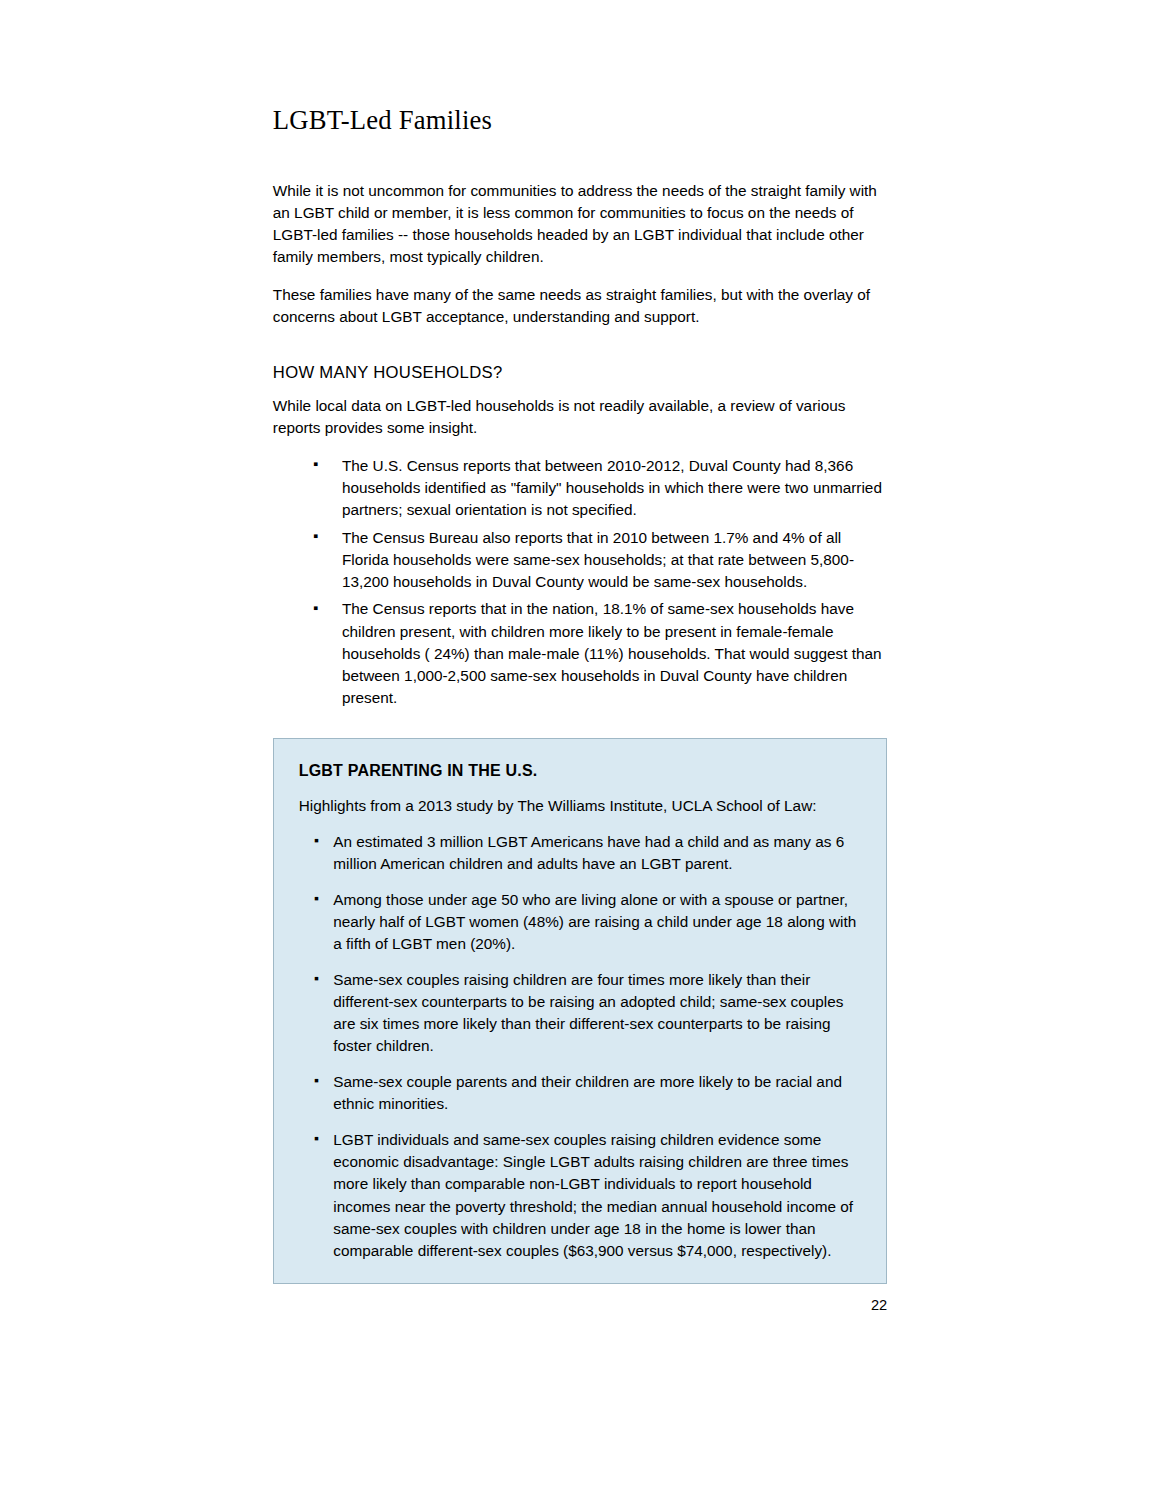LGBT-Led Families
While it is not uncommon for communities to address the needs of the straight family with an LGBT child or member, it is less common for communities to focus on the needs of LGBT-led families -- those households headed by an LGBT individual that include other family members, most typically children.
These families have many of the same needs as straight families, but with the overlay of concerns about LGBT acceptance, understanding and support.
HOW MANY HOUSEHOLDS?
While local data on LGBT-led households is not readily available, a review of various reports provides some insight.
The U.S. Census reports that between 2010-2012, Duval County had 8,366 households identified as "family" households in which there were two unmarried partners; sexual orientation is not specified.
The Census Bureau also reports that in 2010 between 1.7% and 4% of all Florida households were same-sex households; at that rate between 5,800-13,200 households in Duval County would be same-sex households.
The Census reports that in the nation, 18.1% of same-sex households have children present, with children more likely to be present in female-female households ( 24%) than male-male (11%) households. That would suggest than between 1,000-2,500 same-sex households in Duval County have children present.
LGBT PARENTING IN THE U.S.
Highlights from a 2013 study by The Williams Institute, UCLA School of Law:
An estimated 3 million LGBT Americans have had a child and as many as 6 million American children and adults have an LGBT parent.
Among those under age 50 who are living alone or with a spouse or partner, nearly half of LGBT women (48%) are raising a child under age 18 along with a fifth of LGBT men (20%).
Same-sex couples raising children are four times more likely than their different-sex counterparts to be raising an adopted child; same-sex couples are six times more likely than their different-sex counterparts to be raising foster children.
Same-sex couple parents and their children are more likely to be racial and ethnic minorities.
LGBT individuals and same-sex couples raising children evidence some economic disadvantage: Single LGBT adults raising children are three times more likely than comparable non-LGBT individuals to report household incomes near the poverty threshold; the median annual household income of same-sex couples with children under age 18 in the home is lower than comparable different-sex couples ($63,900 versus $74,000, respectively).
22